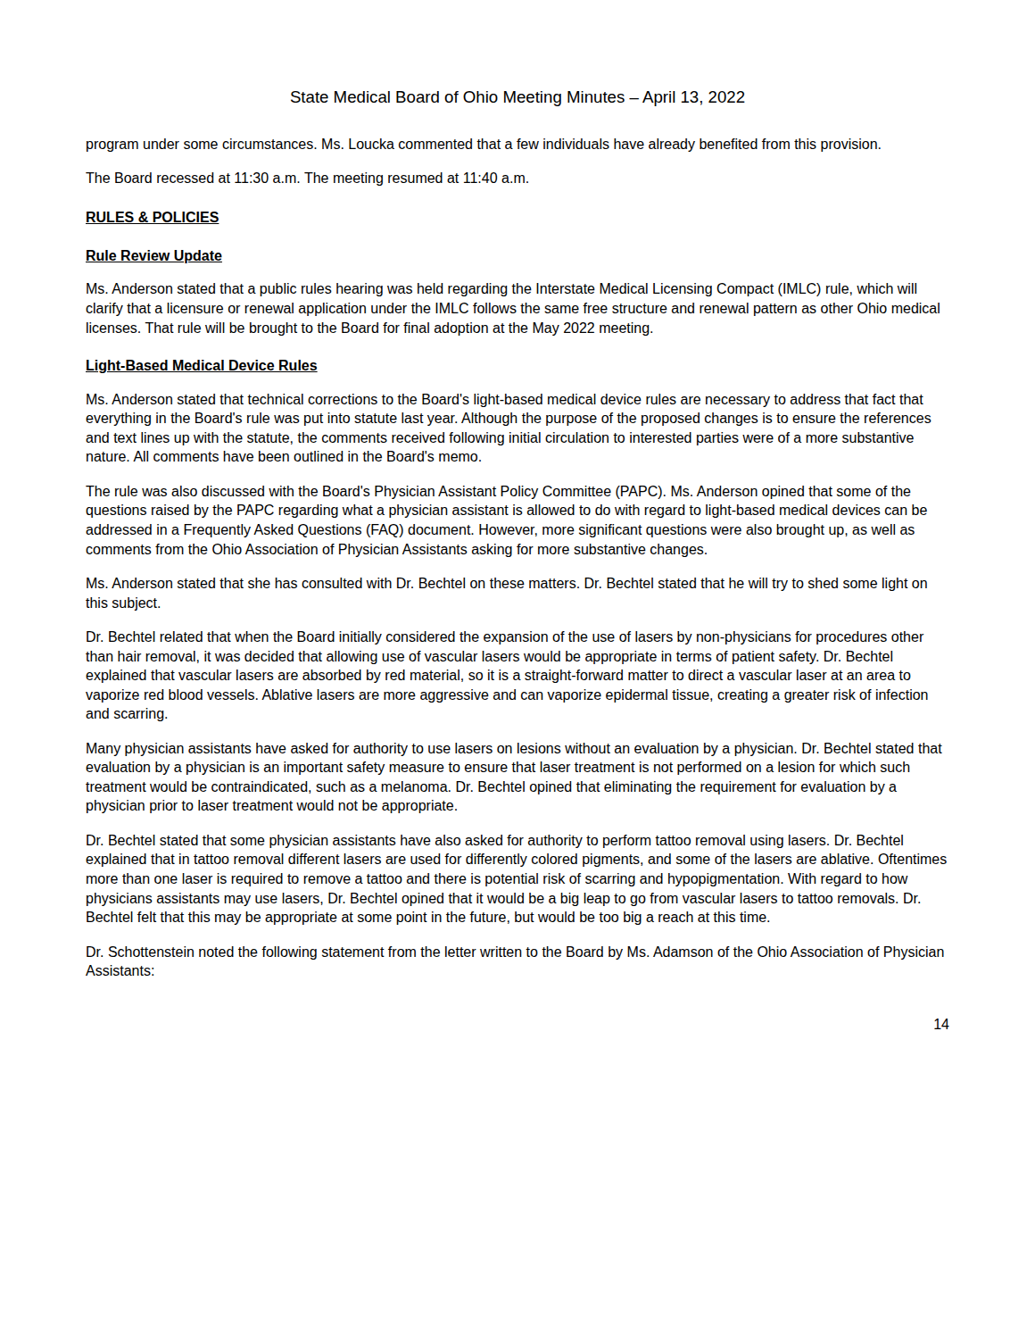State Medical Board of Ohio Meeting Minutes – April 13, 2022
program under some circumstances. Ms. Loucka commented that a few individuals have already benefited from this provision.
The Board recessed at 11:30 a.m. The meeting resumed at 11:40 a.m.
RULES & POLICIES
Rule Review Update
Ms. Anderson stated that a public rules hearing was held regarding the Interstate Medical Licensing Compact (IMLC) rule, which will clarify that a licensure or renewal application under the IMLC follows the same free structure and renewal pattern as other Ohio medical licenses. That rule will be brought to the Board for final adoption at the May 2022 meeting.
Light-Based Medical Device Rules
Ms. Anderson stated that technical corrections to the Board's light-based medical device rules are necessary to address that fact that everything in the Board's rule was put into statute last year. Although the purpose of the proposed changes is to ensure the references and text lines up with the statute, the comments received following initial circulation to interested parties were of a more substantive nature. All comments have been outlined in the Board's memo.
The rule was also discussed with the Board's Physician Assistant Policy Committee (PAPC). Ms. Anderson opined that some of the questions raised by the PAPC regarding what a physician assistant is allowed to do with regard to light-based medical devices can be addressed in a Frequently Asked Questions (FAQ) document. However, more significant questions were also brought up, as well as comments from the Ohio Association of Physician Assistants asking for more substantive changes.
Ms. Anderson stated that she has consulted with Dr. Bechtel on these matters. Dr. Bechtel stated that he will try to shed some light on this subject.
Dr. Bechtel related that when the Board initially considered the expansion of the use of lasers by non-physicians for procedures other than hair removal, it was decided that allowing use of vascular lasers would be appropriate in terms of patient safety. Dr. Bechtel explained that vascular lasers are absorbed by red material, so it is a straight-forward matter to direct a vascular laser at an area to vaporize red blood vessels. Ablative lasers are more aggressive and can vaporize epidermal tissue, creating a greater risk of infection and scarring.
Many physician assistants have asked for authority to use lasers on lesions without an evaluation by a physician. Dr. Bechtel stated that evaluation by a physician is an important safety measure to ensure that laser treatment is not performed on a lesion for which such treatment would be contraindicated, such as a melanoma. Dr. Bechtel opined that eliminating the requirement for evaluation by a physician prior to laser treatment would not be appropriate.
Dr. Bechtel stated that some physician assistants have also asked for authority to perform tattoo removal using lasers. Dr. Bechtel explained that in tattoo removal different lasers are used for differently colored pigments, and some of the lasers are ablative. Oftentimes more than one laser is required to remove a tattoo and there is potential risk of scarring and hypopigmentation. With regard to how physicians assistants may use lasers, Dr. Bechtel opined that it would be a big leap to go from vascular lasers to tattoo removals. Dr. Bechtel felt that this may be appropriate at some point in the future, but would be too big a reach at this time.
Dr. Schottenstein noted the following statement from the letter written to the Board by Ms. Adamson of the Ohio Association of Physician Assistants:
14